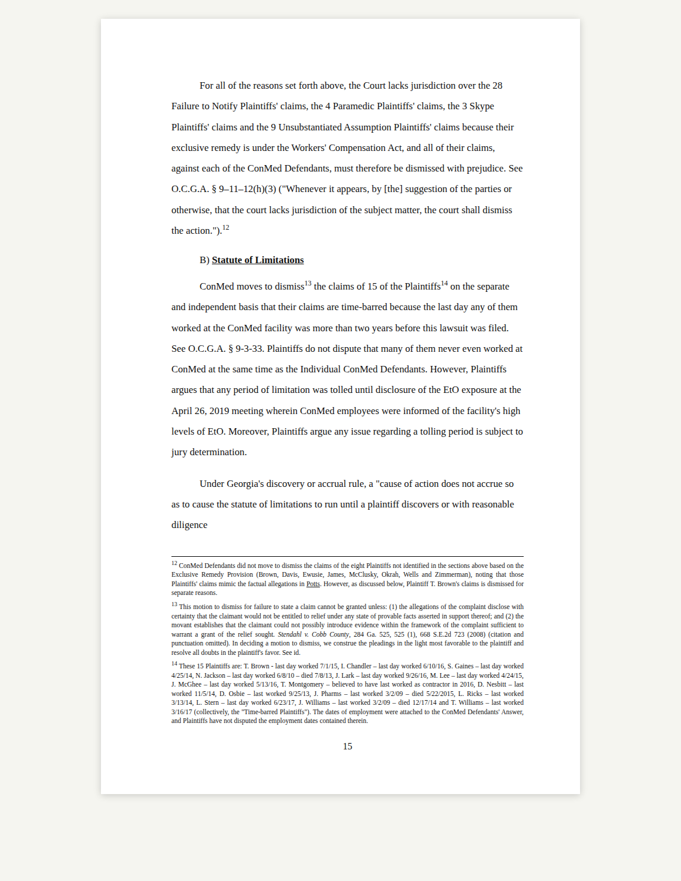For all of the reasons set forth above, the Court lacks jurisdiction over the 28 Failure to Notify Plaintiffs' claims, the 4 Paramedic Plaintiffs' claims, the 3 Skype Plaintiffs' claims and the 9 Unsubstantiated Assumption Plaintiffs' claims because their exclusive remedy is under the Workers' Compensation Act, and all of their claims, against each of the ConMed Defendants, must therefore be dismissed with prejudice. See O.C.G.A. § 9–11–12(h)(3) ("Whenever it appears, by [the] suggestion of the parties or otherwise, that the court lacks jurisdiction of the subject matter, the court shall dismiss the action.").12
B) Statute of Limitations
ConMed moves to dismiss13 the claims of 15 of the Plaintiffs14 on the separate and independent basis that their claims are time-barred because the last day any of them worked at the ConMed facility was more than two years before this lawsuit was filed. See O.C.G.A. § 9-3-33. Plaintiffs do not dispute that many of them never even worked at ConMed at the same time as the Individual ConMed Defendants. However, Plaintiffs argues that any period of limitation was tolled until disclosure of the EtO exposure at the April 26, 2019 meeting wherein ConMed employees were informed of the facility's high levels of EtO. Moreover, Plaintiffs argue any issue regarding a tolling period is subject to jury determination.
Under Georgia's discovery or accrual rule, a "cause of action does not accrue so as to cause the statute of limitations to run until a plaintiff discovers or with reasonable diligence
12 ConMed Defendants did not move to dismiss the claims of the eight Plaintiffs not identified in the sections above based on the Exclusive Remedy Provision (Brown, Davis, Ewusie, James, McClusky, Okrah, Wells and Zimmerman), noting that those Plaintiffs' claims mimic the factual allegations in Potts. However, as discussed below, Plaintiff T. Brown's claims is dismissed for separate reasons.
13 This motion to dismiss for failure to state a claim cannot be granted unless: (1) the allegations of the complaint disclose with certainty that the claimant would not be entitled to relief under any state of provable facts asserted in support thereof; and (2) the movant establishes that the claimant could not possibly introduce evidence within the framework of the complaint sufficient to warrant a grant of the relief sought. Stendahl v. Cobb County, 284 Ga. 525, 525 (1), 668 S.E.2d 723 (2008) (citation and punctuation omitted). In deciding a motion to dismiss, we construe the pleadings in the light most favorable to the plaintiff and resolve all doubts in the plaintiff's favor. See id.
14 These 15 Plaintiffs are: T. Brown - last day worked 7/1/15, I. Chandler – last day worked 6/10/16, S. Gaines – last day worked 4/25/14, N. Jackson – last day worked 6/8/10 – died 7/8/13, J. Lark – last day worked 9/26/16, M. Lee – last day worked 4/24/15, J. McGhee – last day worked 5/13/16, T. Montgomery – believed to have last worked as contractor in 2016, D. Nesbitt – last worked 11/5/14, D. Osbie – last worked 9/25/13, J. Pharms – last worked 3/2/09 – died 5/22/2015, L. Ricks – last worked 3/13/14, L. Stern – last day worked 6/23/17, J. Williams – last worked 3/2/09 – died 12/17/14 and T. Williams – last worked 3/16/17 (collectively, the "Time-barred Plaintiffs"). The dates of employment were attached to the ConMed Defendants' Answer, and Plaintiffs have not disputed the employment dates contained therein.
15